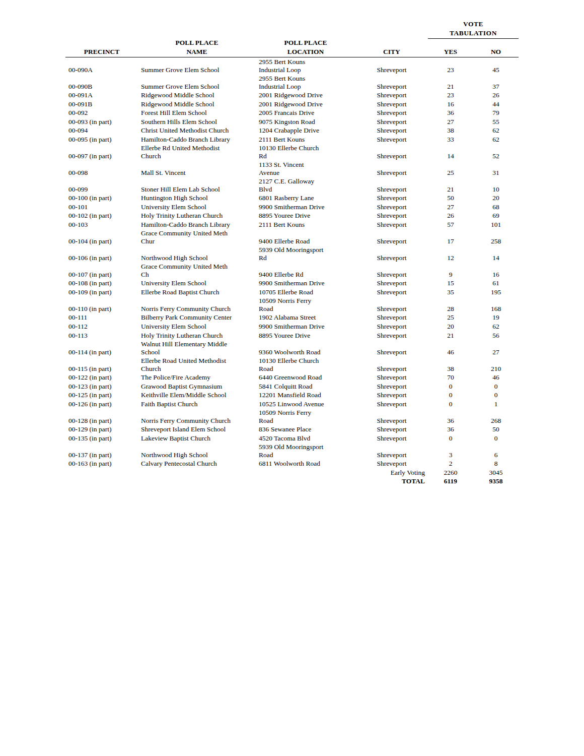| | VOTE |
| --- | --- |
| | TABULATION |
| | POLL PLACE | POLL PLACE | | | |
| PRECINCT | NAME | LOCATION | CITY | YES | NO |
| 00-090A | Summer Grove Elem School | 2955 Bert Kouns Industrial Loop | Shreveport | 23 | 45 |
| 00-090B | Summer Grove Elem School | 2955 Bert Kouns Industrial Loop | Shreveport | 21 | 37 |
| 00-091A | Ridgewood Middle School | 2001 Ridgewood Drive | Shreveport | 23 | 26 |
| 00-091B | Ridgewood Middle School | 2001 Ridgewood Drive | Shreveport | 16 | 44 |
| 00-092 | Forest Hill Elem School | 2005 Francais Drive | Shreveport | 36 | 79 |
| 00-093 (in part) | Southern Hills Elem School | 9075 Kingston Road | Shreveport | 27 | 55 |
| 00-094 | Christ United Methodist Church | 1204 Crabapple Drive | Shreveport | 38 | 62 |
| 00-095 (in part) | Hamilton-Caddo Branch Library | 2111 Bert Kouns | Shreveport | 33 | 62 |
| 00-097 (in part) | Ellerbe Rd United Methodist Church | 10130 Ellerbe Church Rd | Shreveport | 14 | 52 |
| 00-098 | Mall St. Vincent | 1133 St. Vincent Avenue | Shreveport | 25 | 31 |
| 00-099 | Stoner Hill Elem Lab School | 2127 C.E. Galloway Blvd | Shreveport | 21 | 10 |
| 00-100 (in part) | Huntington High School | 6801 Rasberry Lane | Shreveport | 50 | 20 |
| 00-101 | University Elem School | 9900 Smitherman Drive | Shreveport | 27 | 68 |
| 00-102 (in part) | Holy Trinity Lutheran Church | 8895 Youree Drive | Shreveport | 26 | 69 |
| 00-103 | Hamilton-Caddo Branch Library | 2111 Bert Kouns | Shreveport | 57 | 101 |
| 00-104 (in part) | Grace Community United Meth Chur | 9400 Ellerbe Road | Shreveport | 17 | 258 |
| 00-106 (in part) | Northwood High School | 5939 Old Mooringsport Rd | Shreveport | 12 | 14 |
| 00-107 (in part) | Grace Community United Meth Ch | 9400 Ellerbe Rd | Shreveport | 9 | 16 |
| 00-108 (in part) | University Elem School | 9900 Smitherman Drive | Shreveport | 15 | 61 |
| 00-109 (in part) | Ellerbe Road Baptist Church | 10705 Ellerbe Road | Shreveport | 35 | 195 |
| 00-110 (in part) | Norris Ferry Community Church | 10509 Norris Ferry Road | Shreveport | 28 | 168 |
| 00-111 | Bilberry Park Community Center | 1902 Alabama Street | Shreveport | 25 | 19 |
| 00-112 | University Elem School | 9900 Smitherman Drive | Shreveport | 20 | 62 |
| 00-113 | Holy Trinity Lutheran Church | 8895 Youree Drive | Shreveport | 21 | 56 |
| 00-114 (in part) | Walnut Hill Elementary Middle School | 9360 Woolworth Road | Shreveport | 46 | 27 |
| 00-115 (in part) | Ellerbe Road United Methodist Church | 10130 Ellerbe Church Road | Shreveport | 38 | 210 |
| 00-122 (in part) | The Police/Fire Academy | 6440 Greenwood Road | Shreveport | 70 | 46 |
| 00-123 (in part) | Grawood Baptist Gymnasium | 5841 Colquitt Road | Shreveport | 0 | 0 |
| 00-125 (in part) | Keithville Elem/Middle School | 12201 Mansfield Road | Shreveport | 0 | 0 |
| 00-126 (in part) | Faith Baptist Church | 10525 Linwood Avenue | Shreveport | 0 | 1 |
| 00-128 (in part) | Norris Ferry Community Church | 10509 Norris Ferry Road | Shreveport | 36 | 268 |
| 00-129 (in part) | Shreveport Island Elem School | 836 Sewanee Place | Shreveport | 36 | 50 |
| 00-135 (in part) | Lakeview Baptist Church | 4520 Tacoma Blvd | Shreveport | 0 | 0 |
| 00-137 (in part) | Northwood High School | 5939 Old Mooringsport Road | Shreveport | 3 | 6 |
| 00-163 (in part) | Calvary Pentecostal Church | 6811 Woolworth Road | Shreveport | 2 | 8 |
| | Early Voting | 2260 | 3045 |
| | TOTAL | 6119 | 9358 |